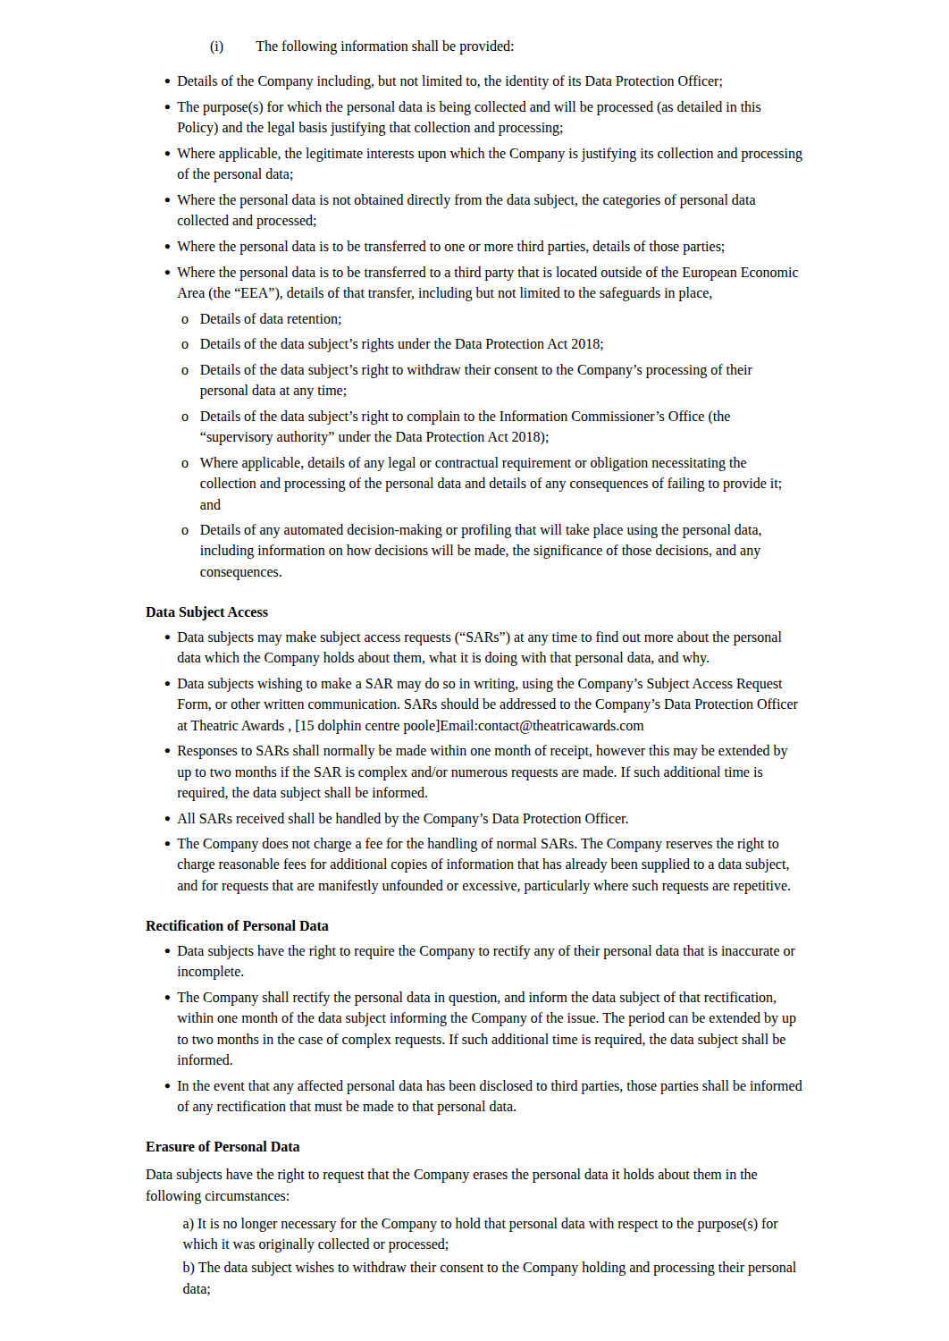(i) The following information shall be provided:
Details of the Company including, but not limited to, the identity of its Data Protection Officer;
The purpose(s) for which the personal data is being collected and will be processed (as detailed in this Policy) and the legal basis justifying that collection and processing;
Where applicable, the legitimate interests upon which the Company is justifying its collection and processing of the personal data;
Where the personal data is not obtained directly from the data subject, the categories of personal data collected and processed;
Where the personal data is to be transferred to one or more third parties, details of those parties;
Where the personal data is to be transferred to a third party that is located outside of the European Economic Area (the “EEA”), details of that transfer, including but not limited to the safeguards in place,
Details of data retention;
Details of the data subject’s rights under the Data Protection Act 2018;
Details of the data subject’s right to withdraw their consent to the Company’s processing of their personal data at any time;
Details of the data subject’s right to complain to the Information Commissioner’s Office (the “supervisory authority” under the Data Protection Act 2018);
Where applicable, details of any legal or contractual requirement or obligation necessitating the collection and processing of the personal data and details of any consequences of failing to provide it; and
Details of any automated decision-making or profiling that will take place using the personal data, including information on how decisions will be made, the significance of those decisions, and any consequences.
Data Subject Access
Data subjects may make subject access requests (“SARs”) at any time to find out more about the personal data which the Company holds about them, what it is doing with that personal data, and why.
Data subjects wishing to make a SAR may do so in writing, using the Company’s Subject Access Request Form, or other written communication. SARs should be addressed to the Company’s Data Protection Officer at Theatric Awards , [15 dolphin centre poole]Email:contact@theatricawards.com
Responses to SARs shall normally be made within one month of receipt, however this may be extended by up to two months if the SAR is complex and/or numerous requests are made. If such additional time is required, the data subject shall be informed.
All SARs received shall be handled by the Company’s Data Protection Officer.
The Company does not charge a fee for the handling of normal SARs. The Company reserves the right to charge reasonable fees for additional copies of information that has already been supplied to a data subject, and for requests that are manifestly unfounded or excessive, particularly where such requests are repetitive.
Rectification of Personal Data
Data subjects have the right to require the Company to rectify any of their personal data that is inaccurate or incomplete.
The Company shall rectify the personal data in question, and inform the data subject of that rectification, within one month of the data subject informing the Company of the issue. The period can be extended by up to two months in the case of complex requests. If such additional time is required, the data subject shall be informed.
In the event that any affected personal data has been disclosed to third parties, those parties shall be informed of any rectification that must be made to that personal data.
Erasure of Personal Data
Data subjects have the right to request that the Company erases the personal data it holds about them in the following circumstances:
a) It is no longer necessary for the Company to hold that personal data with respect to the purpose(s) for which it was originally collected or processed;
b) The data subject wishes to withdraw their consent to the Company holding and processing their personal data;